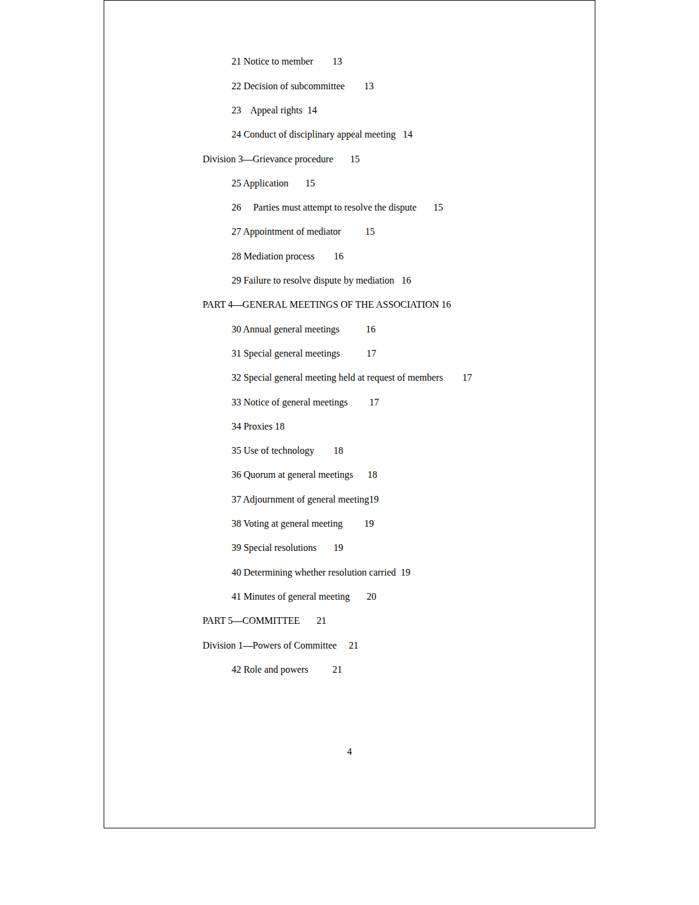21 Notice to member 13
22 Decision of subcommittee 13
23 Appeal rights 14
24 Conduct of disciplinary appeal meeting 14
Division 3—Grievance procedure 15
25 Application 15
26 Parties must attempt to resolve the dispute 15
27 Appointment of mediator 15
28 Mediation process 16
29 Failure to resolve dispute by mediation 16
PART 4—GENERAL MEETINGS OF THE ASSOCIATION 16
30 Annual general meetings 16
31 Special general meetings 17
32 Special general meeting held at request of members 17
33 Notice of general meetings 17
34 Proxies 18
35 Use of technology 18
36 Quorum at general meetings 18
37 Adjournment of general meeting19
38 Voting at general meeting 19
39 Special resolutions 19
40 Determining whether resolution carried 19
41 Minutes of general meeting 20
PART 5—COMMITTEE 21
Division 1—Powers of Committee 21
42 Role and powers 21
4